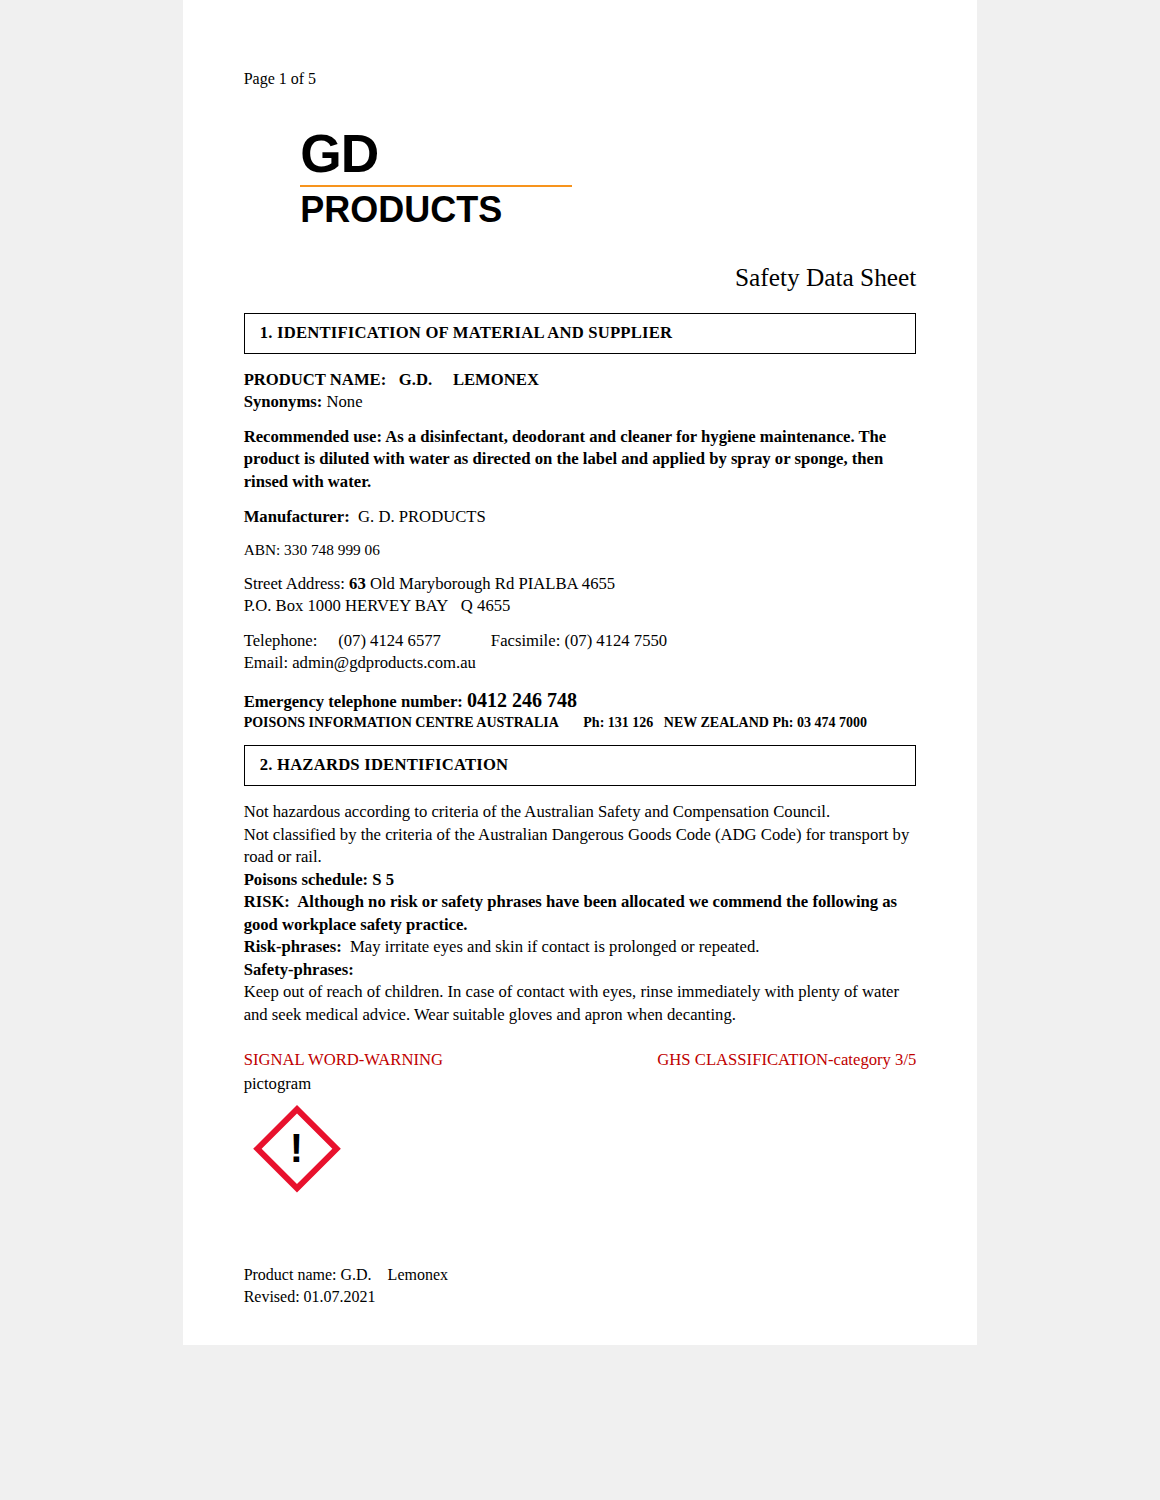Page 1 of 5
GD
PRODUCTS
Safety Data Sheet
1. IDENTIFICATION OF MATERIAL AND SUPPLIER
PRODUCT NAME: G.D. LEMONEX
Synonyms: None
Recommended use: As a disinfectant, deodorant and cleaner for hygiene maintenance. The product is diluted with water as directed on the label and applied by spray or sponge, then rinsed with water.
Manufacturer: G. D. PRODUCTS
ABN: 330 748 999 06
Street Address: 63 Old Maryborough Rd PIALBA 4655
P.O. Box 1000 HERVEY BAY Q 4655
Telephone: (07) 4124 6577 Facsimile: (07) 4124 7550
Email: admin@gdproducts.com.au
Emergency telephone number: 0412 246 748
POISONS INFORMATION CENTRE AUSTRALIA Ph: 131 126 NEW ZEALAND Ph: 03 474 7000
2. HAZARDS IDENTIFICATION
Not hazardous according to criteria of the Australian Safety and Compensation Council.
Not classified by the criteria of the Australian Dangerous Goods Code (ADG Code) for transport by road or rail.
Poisons schedule: S 5
RISK: Although no risk or safety phrases have been allocated we commend the following as good workplace safety practice.
Risk-phrases: May irritate eyes and skin if contact is prolonged or repeated.
Safety-phrases:
Keep out of reach of children. In case of contact with eyes, rinse immediately with plenty of water and seek medical advice. Wear suitable gloves and apron when decanting.
SIGNAL WORD-WARNING GHS CLASSIFICATION-category 3/5
pictogram
!
Product name: G.D. Lemonex
Revised: 01.07.2021